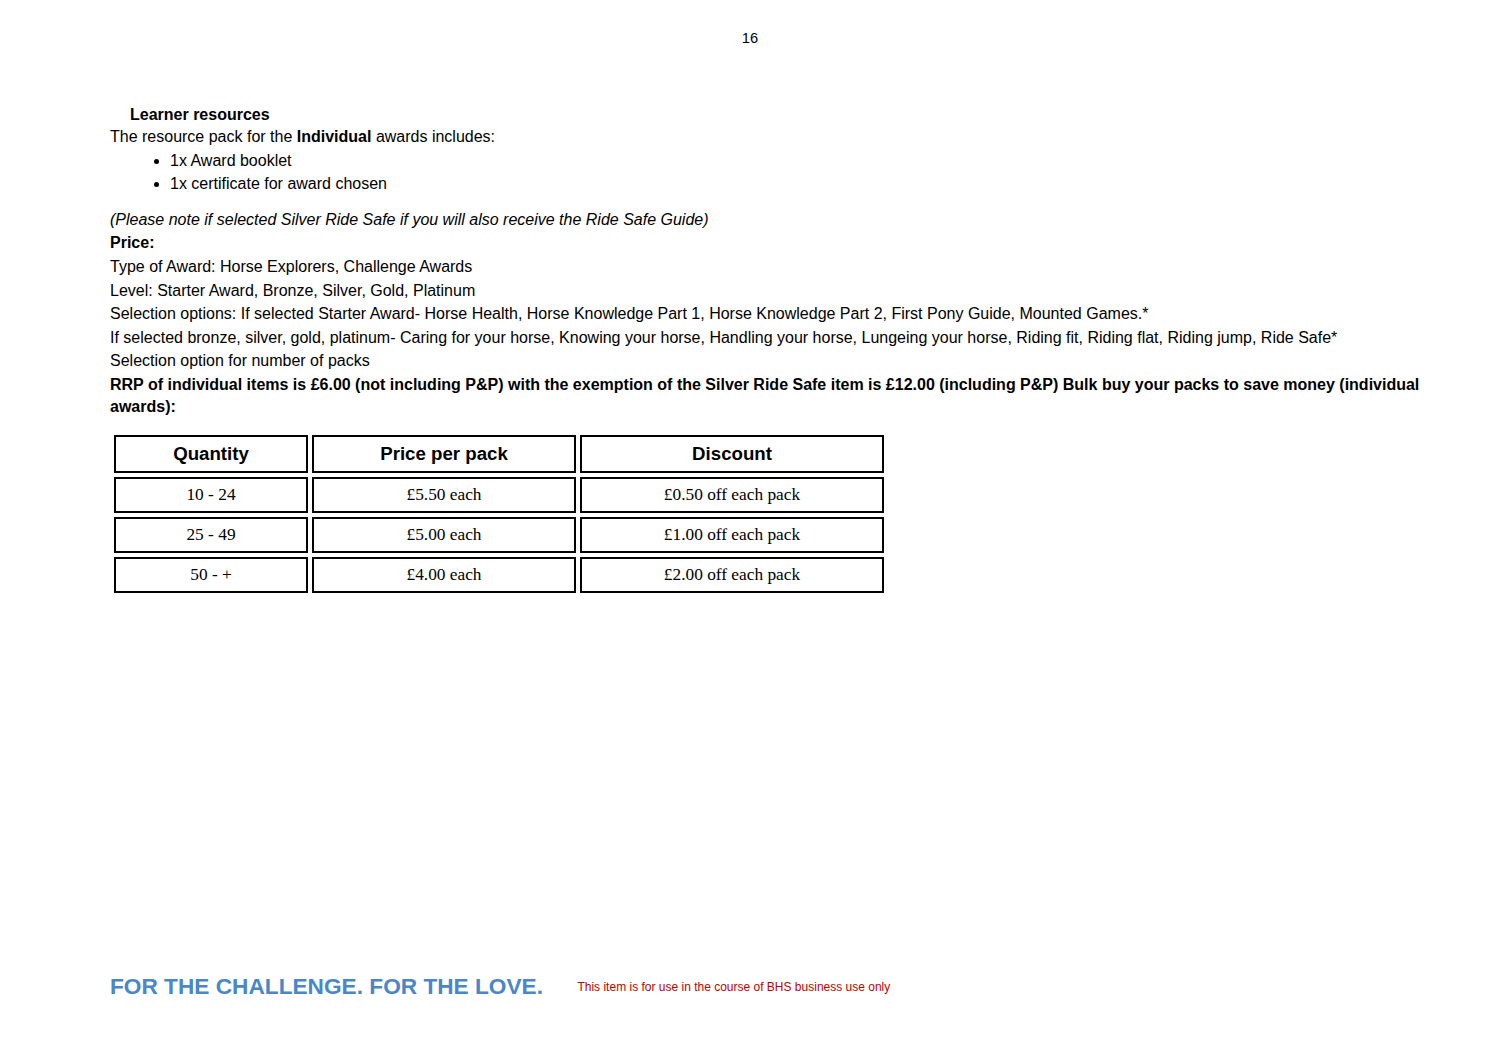16
Learner resources
The resource pack for the Individual awards includes:
1x Award booklet
1x certificate for award chosen
(Please note if selected Silver Ride Safe if you will also receive the Ride Safe Guide)
Price:
Type of Award: Horse Explorers, Challenge Awards
Level: Starter Award, Bronze, Silver, Gold, Platinum
Selection options: If selected Starter Award- Horse Health, Horse Knowledge Part 1, Horse Knowledge Part 2, First Pony Guide, Mounted Games.*
If selected bronze, silver, gold, platinum- Caring for your horse, Knowing your horse, Handling your horse, Lungeing your horse, Riding fit, Riding flat, Riding jump, Ride Safe*
Selection option for number of packs
RRP of individual items is £6.00 (not including P&P) with the exemption of the Silver Ride Safe item is £12.00 (including P&P) Bulk buy your packs to save money (individual awards):
| Quantity | Price per pack | Discount |
| --- | --- | --- |
| 10 - 24 | £5.50 each | £0.50 off each pack |
| 25 - 49 | £5.00 each | £1.00 off each pack |
| 50 - + | £4.00 each | £2.00 off each pack |
FOR THE CHALLENGE. FOR THE LOVE. This item is for use in the course of BHS business use only